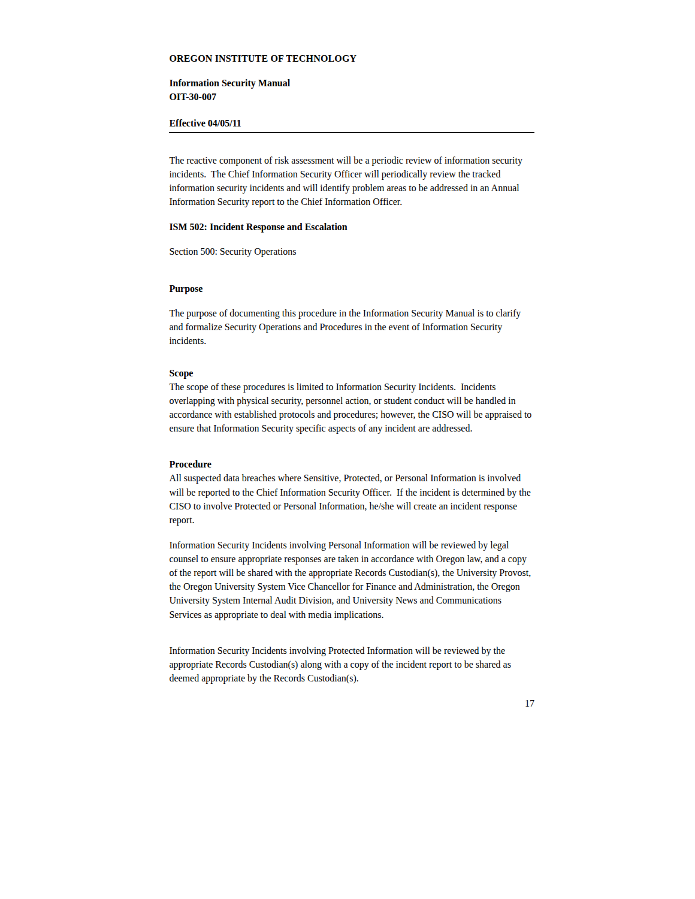OREGON INSTITUTE OF TECHNOLOGY
Information Security Manual
OIT-30-007
Effective 04/05/11
The reactive component of risk assessment will be a periodic review of information security incidents. The Chief Information Security Officer will periodically review the tracked information security incidents and will identify problem areas to be addressed in an Annual Information Security report to the Chief Information Officer.
ISM 502: Incident Response and Escalation
Section 500: Security Operations
Purpose
The purpose of documenting this procedure in the Information Security Manual is to clarify and formalize Security Operations and Procedures in the event of Information Security incidents.
Scope
The scope of these procedures is limited to Information Security Incidents. Incidents overlapping with physical security, personnel action, or student conduct will be handled in accordance with established protocols and procedures; however, the CISO will be appraised to ensure that Information Security specific aspects of any incident are addressed.
Procedure
All suspected data breaches where Sensitive, Protected, or Personal Information is involved will be reported to the Chief Information Security Officer. If the incident is determined by the CISO to involve Protected or Personal Information, he/she will create an incident response report.
Information Security Incidents involving Personal Information will be reviewed by legal counsel to ensure appropriate responses are taken in accordance with Oregon law, and a copy of the report will be shared with the appropriate Records Custodian(s), the University Provost, the Oregon University System Vice Chancellor for Finance and Administration, the Oregon University System Internal Audit Division, and University News and Communications Services as appropriate to deal with media implications.
Information Security Incidents involving Protected Information will be reviewed by the appropriate Records Custodian(s) along with a copy of the incident report to be shared as deemed appropriate by the Records Custodian(s).
17